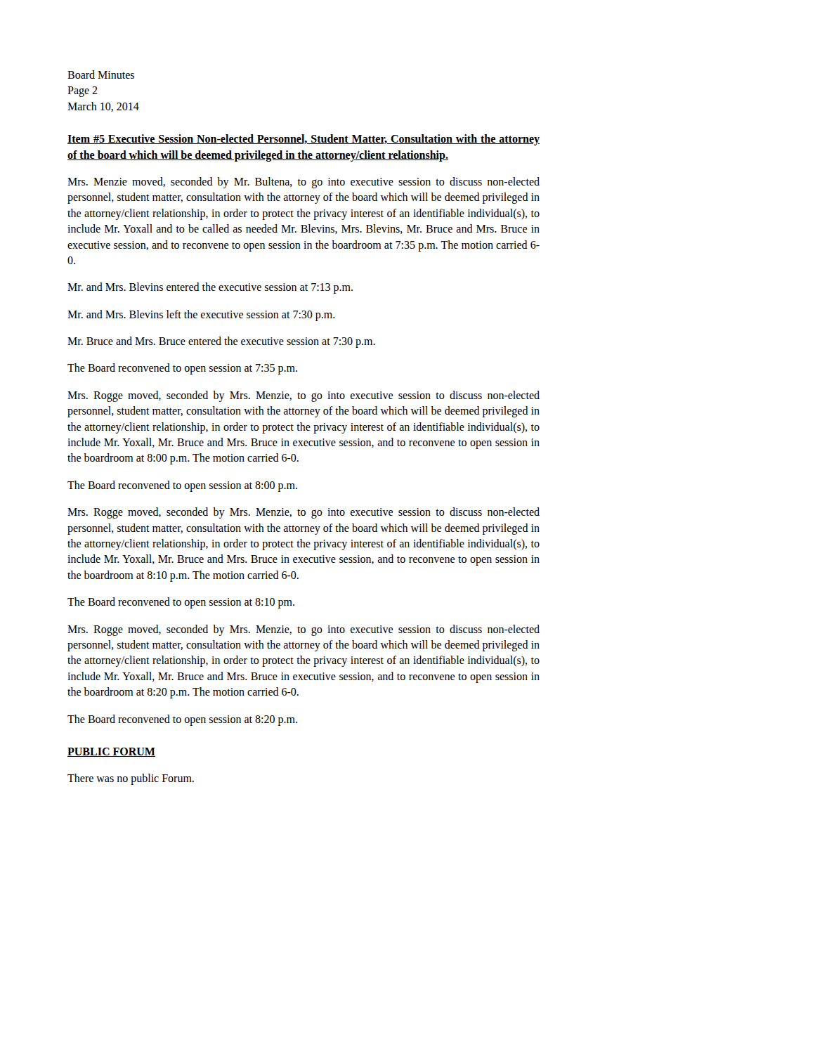Board Minutes
Page 2
March 10, 2014
Item #5 Executive Session Non-elected Personnel, Student Matter, Consultation with the attorney of the board which will be deemed privileged in the attorney/client relationship.
Mrs. Menzie moved, seconded by Mr. Bultena, to go into executive session to discuss non-elected personnel, student matter, consultation with the attorney of the board which will be deemed privileged in the attorney/client relationship, in order to protect the privacy interest of an identifiable individual(s), to include Mr. Yoxall and to be called as needed Mr. Blevins, Mrs. Blevins, Mr. Bruce and Mrs. Bruce in executive session, and to reconvene to open session in the boardroom at 7:35 p.m. The motion carried 6-0.
Mr. and Mrs. Blevins entered the executive session at 7:13 p.m.
Mr. and Mrs. Blevins left the executive session at 7:30 p.m.
Mr. Bruce and Mrs. Bruce entered the executive session at 7:30 p.m.
The Board reconvened to open session at 7:35 p.m.
Mrs. Rogge moved, seconded by Mrs. Menzie, to go into executive session to discuss non-elected personnel, student matter, consultation with the attorney of the board which will be deemed privileged in the attorney/client relationship, in order to protect the privacy interest of an identifiable individual(s), to include Mr. Yoxall, Mr. Bruce and Mrs. Bruce in executive session, and to reconvene to open session in the boardroom at 8:00 p.m. The motion carried 6-0.
The Board reconvened to open session at 8:00 p.m.
Mrs. Rogge moved, seconded by Mrs. Menzie, to go into executive session to discuss non-elected personnel, student matter, consultation with the attorney of the board which will be deemed privileged in the attorney/client relationship, in order to protect the privacy interest of an identifiable individual(s), to include Mr. Yoxall, Mr. Bruce and Mrs. Bruce in executive session, and to reconvene to open session in the boardroom at 8:10 p.m. The motion carried 6-0.
The Board reconvened to open session at 8:10 pm.
Mrs. Rogge moved, seconded by Mrs. Menzie, to go into executive session to discuss non-elected personnel, student matter, consultation with the attorney of the board which will be deemed privileged in the attorney/client relationship, in order to protect the privacy interest of an identifiable individual(s), to include Mr. Yoxall, Mr. Bruce and Mrs. Bruce in executive session, and to reconvene to open session in the boardroom at 8:20 p.m. The motion carried 6-0.
The Board reconvened to open session at 8:20 p.m.
PUBLIC FORUM
There was no public Forum.